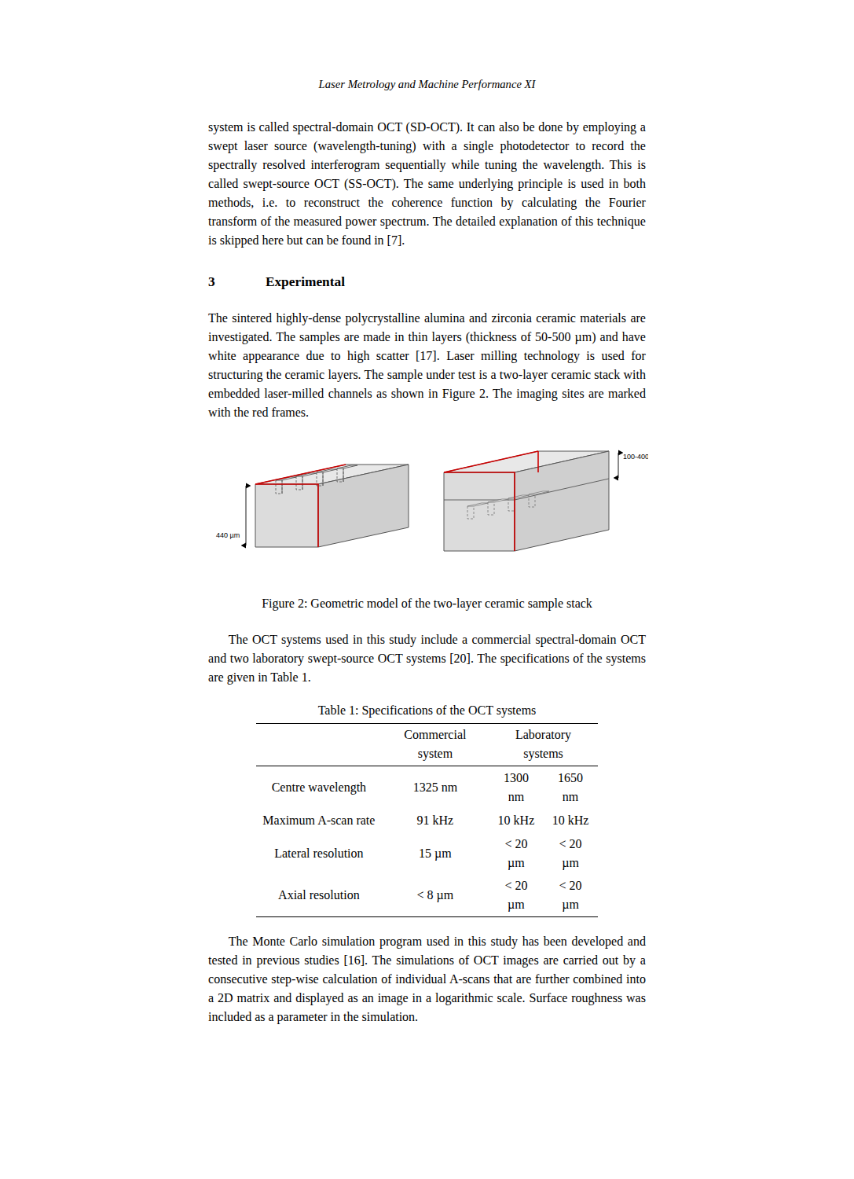Laser Metrology and Machine Performance XI
system is called spectral-domain OCT (SD-OCT). It can also be done by employing a swept laser source (wavelength-tuning) with a single photodetector to record the spectrally resolved interferogram sequentially while tuning the wavelength. This is called swept-source OCT (SS-OCT). The same underlying principle is used in both methods, i.e. to reconstruct the coherence function by calculating the Fourier transform of the measured power spectrum. The detailed explanation of this technique is skipped here but can be found in [7].
3 Experimental
The sintered highly-dense polycrystalline alumina and zirconia ceramic materials are investigated. The samples are made in thin layers (thickness of 50-500 µm) and have white appearance due to high scatter [17]. Laser milling technology is used for structuring the ceramic layers. The sample under test is a two-layer ceramic stack with embedded laser-milled channels as shown in Figure 2. The imaging sites are marked with the red frames.
440 µm 100-400 µm
Figure 2: Geometric model of the two-layer ceramic sample stack
The OCT systems used in this study include a commercial spectral-domain OCT and two laboratory swept-source OCT systems [20]. The specifications of the systems are given in Table 1.
Table 1: Specifications of the OCT systems
| | Commercial system | Laboratory systems |
| Centre wavelength | 1325 nm | 1300 nm | 1650 nm |
| Maximum A-scan rate | 91 kHz | 10 kHz | 10 kHz |
| Lateral resolution | 15 µm | < 20 µm | < 20 µm |
| Axial resolution | < 8 µm | < 20 µm | < 20 µm |
The Monte Carlo simulation program used in this study has been developed and tested in previous studies [16]. The simulations of OCT images are carried out by a consecutive step-wise calculation of individual A-scans that are further combined into a 2D matrix and displayed as an image in a logarithmic scale. Surface roughness was included as a parameter in the simulation.